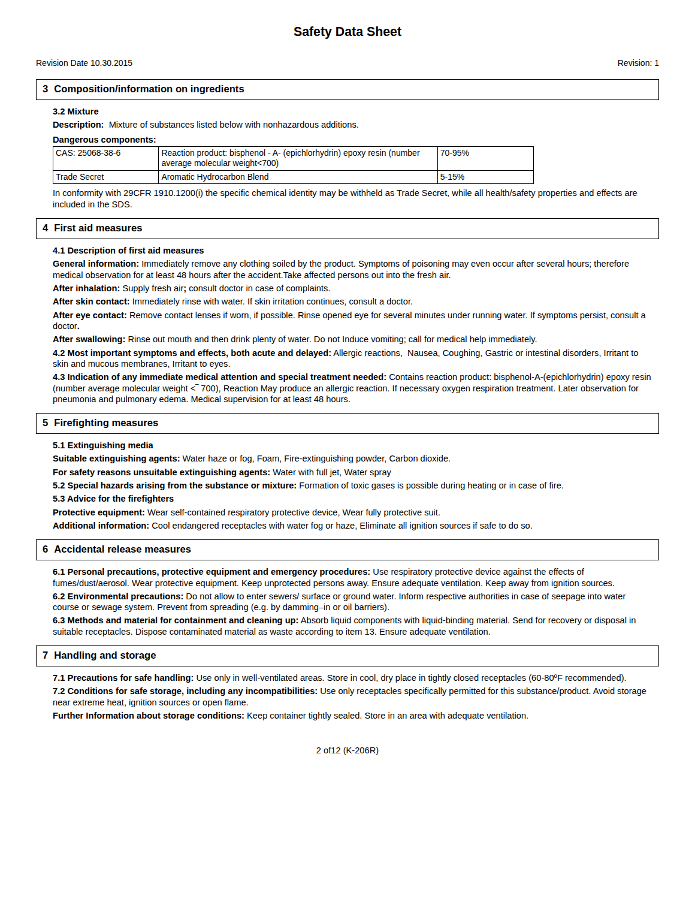Safety Data Sheet
Revision Date 10.30.2015
Revision: 1
3 Composition/information on ingredients
3.2 Mixture
Description: Mixture of substances listed below with nonhazardous additions.
Dangerous components:
| CAS: 25068-38-6 | Reaction product: bisphenol - A- (epichlorhydrin) epoxy resin (number average molecular weight<700) | 70-95% |
| Trade Secret | Aromatic Hydrocarbon Blend | 5-15% |
In conformity with 29CFR 1910.1200(i) the specific chemical identity may be withheld as Trade Secret, while all health/safety properties and effects are included in the SDS.
4 First aid measures
4.1 Description of first aid measures
General information: Immediately remove any clothing soiled by the product. Symptoms of poisoning may even occur after several hours; therefore medical observation for at least 48 hours after the accident.Take affected persons out into the fresh air.
After inhalation: Supply fresh air; consult doctor in case of complaints.
After skin contact: Immediately rinse with water. If skin irritation continues, consult a doctor.
After eye contact: Remove contact lenses if worn, if possible. Rinse opened eye for several minutes under running water. If symptoms persist, consult a doctor.
After swallowing: Rinse out mouth and then drink plenty of water. Do not Induce vomiting; call for medical help immediately.
4.2 Most important symptoms and effects, both acute and delayed: Allergic reactions, Nausea, Coughing, Gastric or intestinal disorders, Irritant to skin and mucous membranes, Irritant to eyes.
4.3 Indication of any immediate medical attention and special treatment needed: Contains reaction product: bisphenol-A-(epichlorhydrin) epoxy resin (number average molecular weight <‾ 700), Reaction May produce an allergic reaction. If necessary oxygen respiration treatment. Later observation for pneumonia and pulmonary edema. Medical supervision for at least 48 hours.
5 Firefighting measures
5.1 Extinguishing media
Suitable extinguishing agents: Water haze or fog, Foam, Fire-extinguishing powder, Carbon dioxide.
For safety reasons unsuitable extinguishing agents: Water with full jet, Water spray
5.2 Special hazards arising from the substance or mixture: Formation of toxic gases is possible during heating or in case of fire.
5.3 Advice for the firefighters
Protective equipment: Wear self-contained respiratory protective device, Wear fully protective suit.
Additional information: Cool endangered receptacles with water fog or haze, Eliminate all ignition sources if safe to do so.
6 Accidental release measures
6.1 Personal precautions, protective equipment and emergency procedures: Use respiratory protective device against the effects of fumes/dust/aerosol. Wear protective equipment. Keep unprotected persons away. Ensure adequate ventilation. Keep away from ignition sources.
6.2 Environmental precautions: Do not allow to enter sewers/ surface or ground water. Inform respective authorities in case of seepage into water course or sewage system. Prevent from spreading (e.g. by damming–in or oil barriers).
6.3 Methods and material for containment and cleaning up: Absorb liquid components with liquid-binding material. Send for recovery or disposal in suitable receptacles. Dispose contaminated material as waste according to item 13. Ensure adequate ventilation.
7 Handling and storage
7.1 Precautions for safe handling: Use only in well-ventilated areas. Store in cool, dry place in tightly closed receptacles (60-80ºF recommended).
7.2 Conditions for safe storage, including any incompatibilities: Use only receptacles specifically permitted for this substance/product. Avoid storage near extreme heat, ignition sources or open flame.
Further Information about storage conditions: Keep container tightly sealed. Store in an area with adequate ventilation.
2 of12 (K-206R)